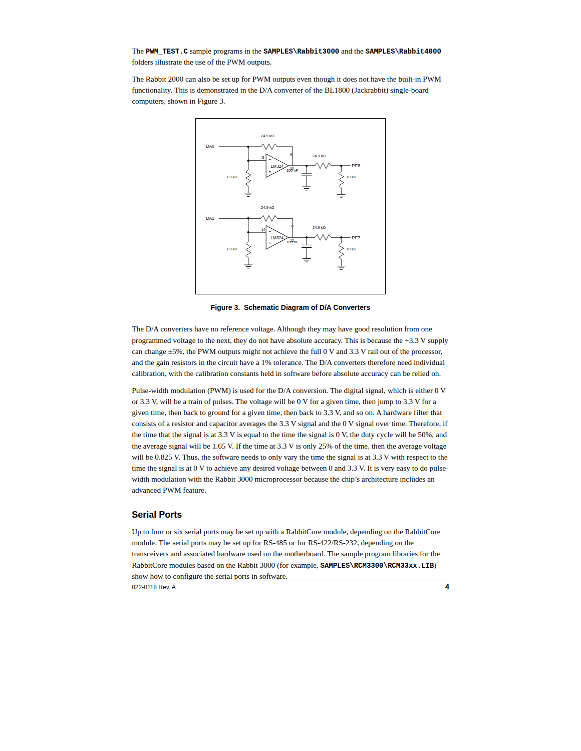The PWM_TEST.C sample programs in the SAMPLES\Rabbit3000 and the SAMPLES\Rabbit4000 folders illustrate the use of the PWM outputs.
The Rabbit 2000 can also be set up for PWM outputs even though it does not have the built-in PWM functionality. This is demonstrated in the D/A converter of the BL1800 (Jackrabbit) single-board computers, shown in Figure 3.
DA0 24.9 kΩ 1.0 kΩ − + LM324 8 9 10 100 nF 24.9 kΩ PF6 10 kΩ DA1 24.9 kΩ 1.0 kΩ − + LM324 14 13 12 100 nF 24.9 kΩ PF7 10 kΩ
Figure 3. Schematic Diagram of D/A Converters
The D/A converters have no reference voltage. Although they may have good resolution from one programmed voltage to the next, they do not have absolute accuracy. This is because the +3.3 V supply can change ±5%, the PWM outputs might not achieve the full 0 V and 3.3 V rail out of the processor, and the gain resistors in the circuit have a 1% tolerance. The D/A converters therefore need individual calibration, with the calibration constants held in software before absolute accuracy can be relied on.
Pulse-width modulation (PWM) is used for the D/A conversion. The digital signal, which is either 0 V or 3.3 V, will be a train of pulses. The voltage will be 0 V for a given time, then jump to 3.3 V for a given time, then back to ground for a given time, then back to 3.3 V, and so on. A hardware filter that consists of a resistor and capacitor averages the 3.3 V signal and the 0 V signal over time. Therefore, if the time that the signal is at 3.3 V is equal to the time the signal is 0 V, the duty cycle will be 50%, and the average signal will be 1.65 V. If the time at 3.3 V is only 25% of the time, then the average voltage will be 0.825 V. Thus, the software needs to only vary the time the signal is at 3.3 V with respect to the time the signal is at 0 V to achieve any desired voltage between 0 and 3.3 V. It is very easy to do pulse-width modulation with the Rabbit 3000 microprocessor because the chip’s architecture includes an advanced PWM feature.
Serial Ports
Up to four or six serial ports may be set up with a RabbitCore module, depending on the RabbitCore module. The serial ports may be set up for RS-485 or for RS-422/RS-232, depending on the transceivers and associated hardware used on the motherboard. The sample program libraries for the RabbitCore modules based on the Rabbit 3000 (for example, SAMPLES\RCM3300\RCM33xx.LIB) show how to configure the serial ports in software.
022-0118 Rev. A 4